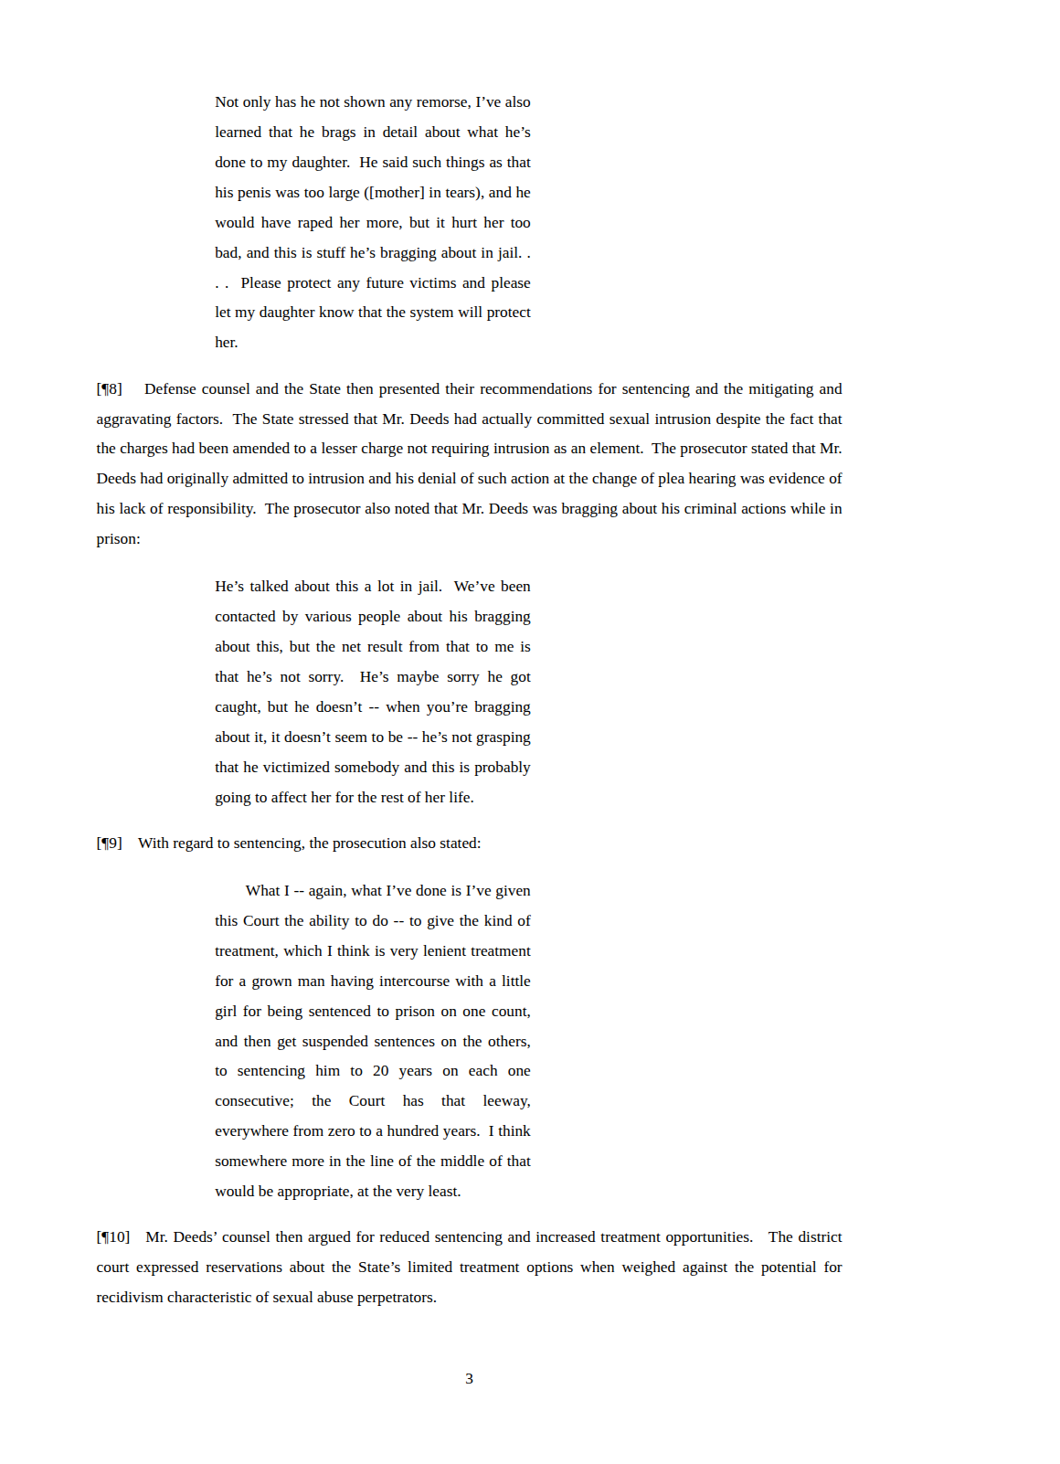Not only has he not shown any remorse, I’ve also learned that he brags in detail about what he’s done to my daughter. He said such things as that his penis was too large ([mother] in tears), and he would have raped her more, but it hurt her too bad, and this is stuff he’s bragging about in jail. . . . Please protect any future victims and please let my daughter know that the system will protect her.
[¶8] Defense counsel and the State then presented their recommendations for sentencing and the mitigating and aggravating factors. The State stressed that Mr. Deeds had actually committed sexual intrusion despite the fact that the charges had been amended to a lesser charge not requiring intrusion as an element. The prosecutor stated that Mr. Deeds had originally admitted to intrusion and his denial of such action at the change of plea hearing was evidence of his lack of responsibility. The prosecutor also noted that Mr. Deeds was bragging about his criminal actions while in prison:
He’s talked about this a lot in jail. We’ve been contacted by various people about his bragging about this, but the net result from that to me is that he’s not sorry. He’s maybe sorry he got caught, but he doesn’t -- when you’re bragging about it, it doesn’t seem to be -- he’s not grasping that he victimized somebody and this is probably going to affect her for the rest of her life.
[¶9] With regard to sentencing, the prosecution also stated:
What I -- again, what I’ve done is I’ve given this Court the ability to do -- to give the kind of treatment, which I think is very lenient treatment for a grown man having intercourse with a little girl for being sentenced to prison on one count, and then get suspended sentences on the others, to sentencing him to 20 years on each one consecutive; the Court has that leeway, everywhere from zero to a hundred years. I think somewhere more in the line of the middle of that would be appropriate, at the very least.
[¶10] Mr. Deeds’ counsel then argued for reduced sentencing and increased treatment opportunities. The district court expressed reservations about the State’s limited treatment options when weighed against the potential for recidivism characteristic of sexual abuse perpetrators.
3